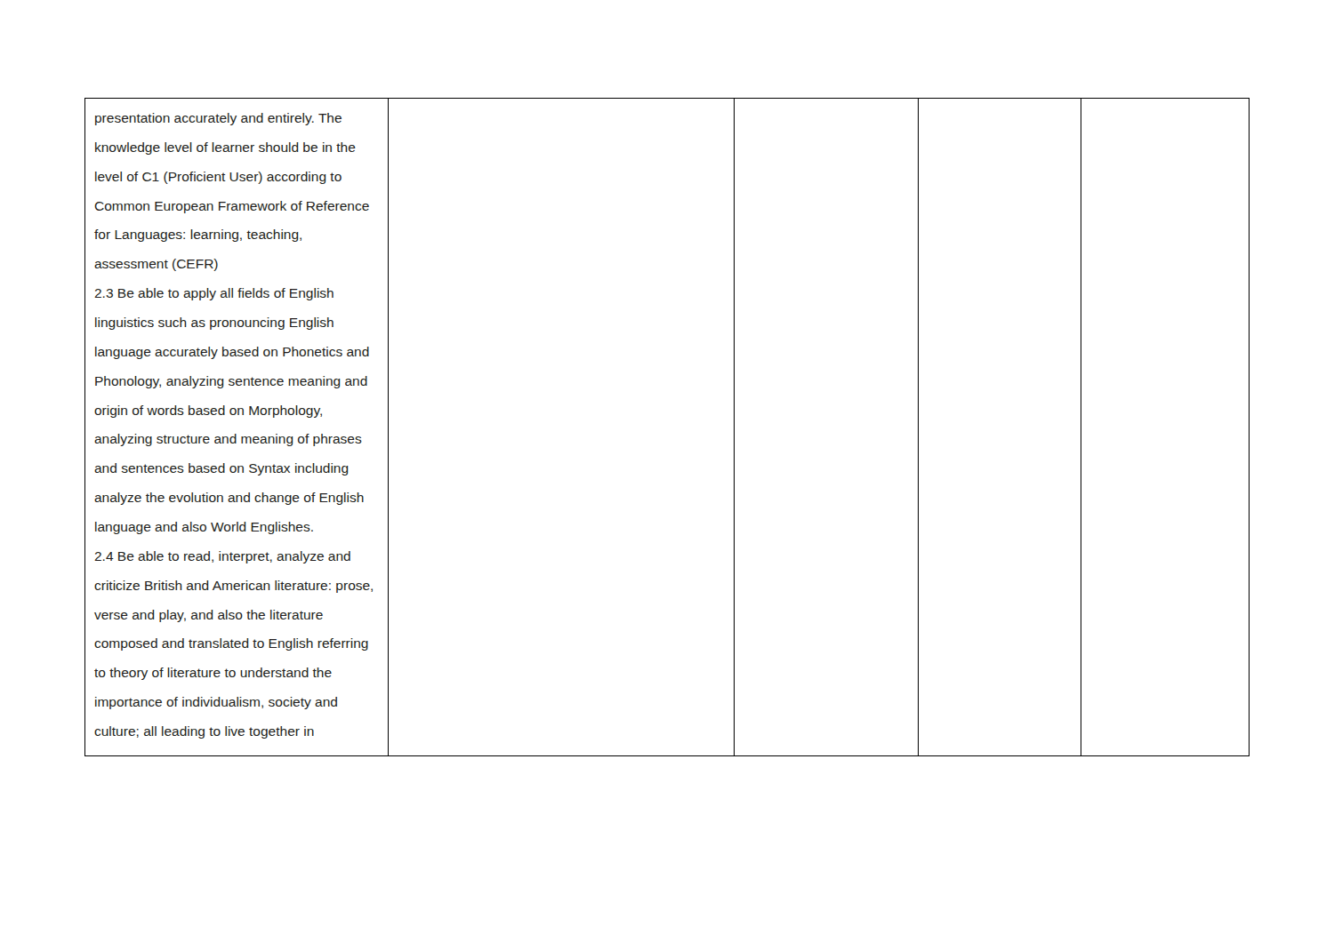| presentation accurately and entirely. The knowledge level of learner should be in the level of C1 (Proficient User) according to Common European Framework of Reference for Languages: learning, teaching, assessment (CEFR) 2.3 Be able to apply all fields of English linguistics such as pronouncing English language accurately based on Phonetics and Phonology, analyzing sentence meaning and origin of words based on Morphology, analyzing structure and meaning of phrases and sentences based on Syntax including analyze the evolution and change of English language and also World Englishes. 2.4 Be able to read, interpret, analyze and criticize British and American literature: prose, verse and play, and also the literature composed and translated to English referring to theory of literature to understand the importance of individualism, society and culture; all leading to live together in | | | | |